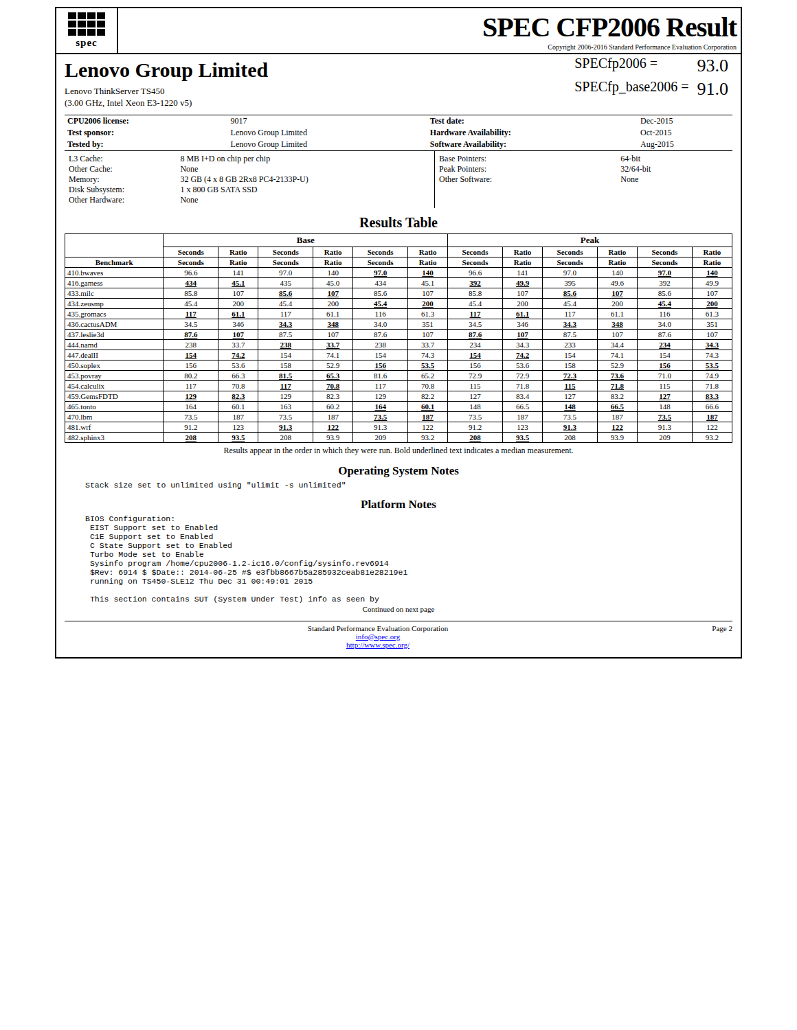spec
SPEC CFP2006 Result
Copyright 2006-2016 Standard Performance Evaluation Corporation
Lenovo Group Limited
Lenovo ThinkServer TS450
(3.00 GHz, Intel Xeon E3-1220 v5)
| SPECfp2006 = | 93.0 |
| SPECfp_base2006 = | 91.0 |
| CPU2006 license: | 9017 | Test date: | Dec-2015 |
| Test sponsor: | Lenovo Group Limited | Hardware Availability: | Oct-2015 |
| Tested by: | Lenovo Group Limited | Software Availability: | Aug-2015 |
| L3 Cache: | 8 MB I+D on chip per chip |
| Other Cache: | None |
| Memory: | 32 GB (4 x 8 GB 2Rx8 PC4-2133P-U) |
| Disk Subsystem: | 1 x 800 GB SATA SSD |
| Other Hardware: | None |
| Base Pointers: | 64-bit |
| Peak Pointers: | 32/64-bit |
| Other Software: | None |
Results Table
| | Base | Peak |
| --- | --- | --- |
| Seconds | Ratio | Seconds | Ratio | Seconds | Ratio | Seconds | Ratio | Seconds | Ratio | Seconds | Ratio |
| Benchmark | Seconds | Ratio | Seconds | Ratio | Seconds | Ratio | Seconds | Ratio | Seconds | Ratio | Seconds | Ratio |
| 410.bwaves | 96.6 | 141 | 97.0 | 140 | 97.0 | 140 | 96.6 | 141 | 97.0 | 140 | 97.0 | 140 |
| 416.gamess | 434 | 45.1 | 435 | 45.0 | 434 | 45.1 | 392 | 49.9 | 395 | 49.6 | 392 | 49.9 |
| 433.milc | 85.8 | 107 | 85.6 | 107 | 85.6 | 107 | 85.8 | 107 | 85.6 | 107 | 85.6 | 107 |
| 434.zeusmp | 45.4 | 200 | 45.4 | 200 | 45.4 | 200 | 45.4 | 200 | 45.4 | 200 | 45.4 | 200 |
| 435.gromacs | 117 | 61.1 | 117 | 61.1 | 116 | 61.3 | 117 | 61.1 | 117 | 61.1 | 116 | 61.3 |
| 436.cactusADM | 34.5 | 346 | 34.3 | 348 | 34.0 | 351 | 34.5 | 346 | 34.3 | 348 | 34.0 | 351 |
| 437.leslie3d | 87.6 | 107 | 87.5 | 107 | 87.6 | 107 | 87.6 | 107 | 87.5 | 107 | 87.6 | 107 |
| 444.namd | 238 | 33.7 | 238 | 33.7 | 238 | 33.7 | 234 | 34.3 | 233 | 34.4 | 234 | 34.3 |
| 447.dealII | 154 | 74.2 | 154 | 74.1 | 154 | 74.3 | 154 | 74.2 | 154 | 74.1 | 154 | 74.3 |
| 450.soplex | 156 | 53.6 | 158 | 52.9 | 156 | 53.5 | 156 | 53.6 | 158 | 52.9 | 156 | 53.5 |
| 453.povray | 80.2 | 66.3 | 81.5 | 65.3 | 81.6 | 65.2 | 72.9 | 72.9 | 72.3 | 73.6 | 71.0 | 74.9 |
| 454.calculix | 117 | 70.8 | 117 | 70.8 | 117 | 70.8 | 115 | 71.8 | 115 | 71.8 | 115 | 71.8 |
| 459.GemsFDTD | 129 | 82.3 | 129 | 82.3 | 129 | 82.2 | 127 | 83.4 | 127 | 83.2 | 127 | 83.3 |
| 465.tonto | 164 | 60.1 | 163 | 60.2 | 164 | 60.1 | 148 | 66.5 | 148 | 66.5 | 148 | 66.6 |
| 470.lbm | 73.5 | 187 | 73.5 | 187 | 73.5 | 187 | 73.5 | 187 | 73.5 | 187 | 73.5 | 187 |
| 481.wrf | 91.2 | 123 | 91.3 | 122 | 91.3 | 122 | 91.2 | 123 | 91.3 | 122 | 91.3 | 122 |
| 482.sphinx3 | 208 | 93.5 | 208 | 93.9 | 209 | 93.2 | 208 | 93.5 | 208 | 93.9 | 209 | 93.2 |
Results appear in the order in which they were run. Bold underlined text indicates a median measurement.
Operating System Notes
Stack size set to unlimited using "ulimit -s unlimited"
Platform Notes
BIOS Configuration:
 EIST Support set to Enabled
 C1E Support set to Enabled
 C State Support set to Enabled
 Turbo Mode set to Enable
 Sysinfo program /home/cpu2006-1.2-ic16.0/config/sysinfo.rev6914
 $Rev: 6914 $ $Date:: 2014-06-25 #$ e3fbb8667b5a285932ceab81e28219e1
 running on TS450-SLE12 Thu Dec 31 00:49:01 2015

 This section contains SUT (System Under Test) info as seen by
Continued on next page
Standard Performance Evaluation Corporation
info@spec.org
http://www.spec.org/
Page 2